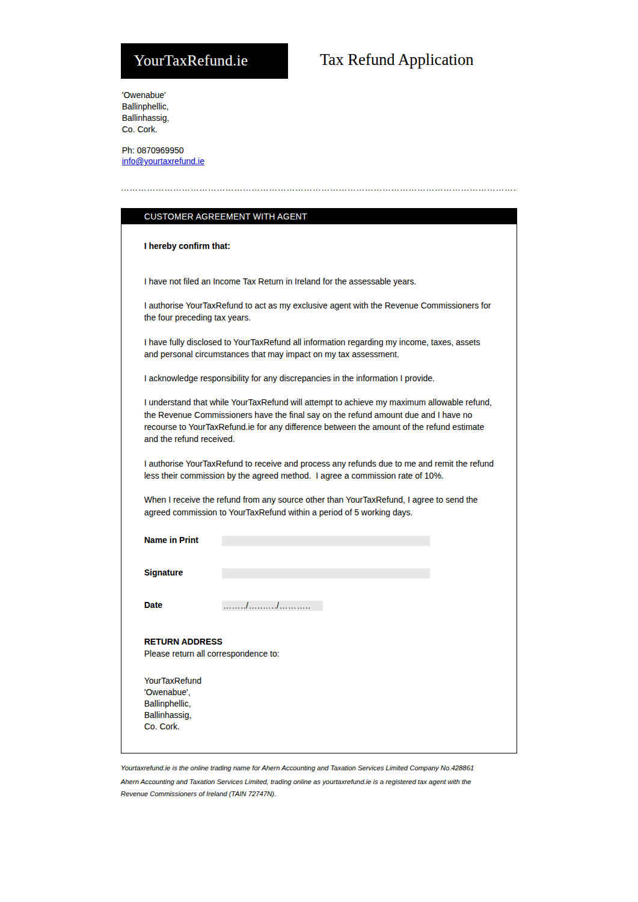YourTaxRefund.ie
Tax Refund Application
'Owenabue'
Ballinphellic,
Ballinhassig,
Co. Cork.
Ph: 0870969950
info@yourtaxrefund.ie
……………………………………………………………………………………………………………………………………………………..
CUSTOMER AGREEMENT WITH AGENT
I hereby confirm that:
I have not filed an Income Tax Return in Ireland for the assessable years.
I authorise YourTaxRefund to act as my exclusive agent with the Revenue Commissioners for the four preceding tax years.
I have fully disclosed to YourTaxRefund all information regarding my income, taxes, assets and personal circumstances that may impact on my tax assessment.
I acknowledge responsibility for any discrepancies in the information I provide.
I understand that while YourTaxRefund will attempt to achieve my maximum allowable refund, the Revenue Commissioners have the final say on the refund amount due and I have no recourse to YourTaxRefund.ie for any difference between the amount of the refund estimate and the refund received.
I authorise YourTaxRefund to receive and process any refunds due to me and remit the refund less their commission by the agreed method. I agree a commission rate of 10%.
When I receive the refund from any source other than YourTaxRefund, I agree to send the agreed commission to YourTaxRefund within a period of 5 working days.
| Name in Print | |
| Signature | |
| Date | ……../…..…../……….. |
RETURN ADDRESS
Please return all correspondence to:
YourTaxRefund
'Owenabue',
Ballinphellic,
Ballinhassig,
Co. Cork.
Yourtaxrefund.ie is the online trading name for Ahern Accounting and Taxation Services Limited Company No.428861
Ahern Accounting and Taxation Services Limited, trading online as yourtaxrefund.ie is a registered tax agent with the
Revenue Commissioners of Ireland (TAIN 72747N).